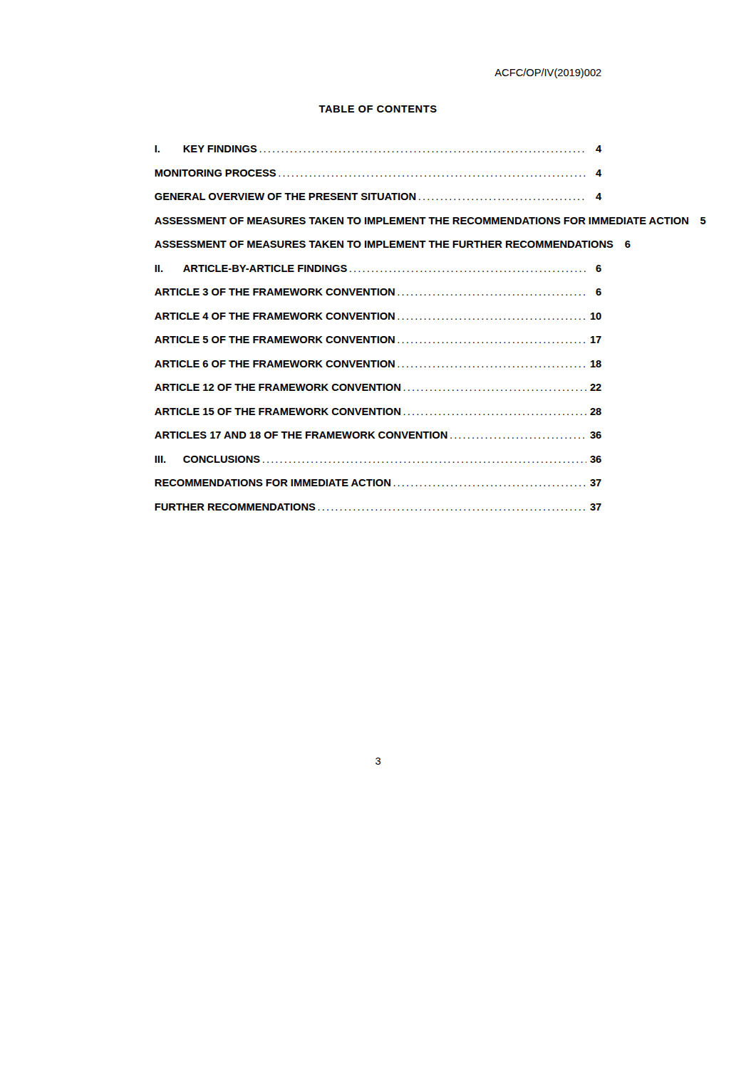ACFC/OP/IV(2019)002
TABLE OF CONTENTS
I. KEY FINDINGS ........................................................................................................................................... 4
MONITORING PROCESS ........................................................................................................................................... 4
GENERAL OVERVIEW OF THE PRESENT SITUATION ........................................................................................................................................... 4
ASSESSMENT OF MEASURES TAKEN TO IMPLEMENT THE RECOMMENDATIONS FOR IMMEDIATE ACTION .......... 5
ASSESSMENT OF MEASURES TAKEN TO IMPLEMENT THE FURTHER RECOMMENDATIONS .................................. 6
II. ARTICLE-BY-ARTICLE FINDINGS ........................................................................................................................................... 6
ARTICLE 3 OF THE FRAMEWORK CONVENTION ........................................................................................................................................... 6
ARTICLE 4 OF THE FRAMEWORK CONVENTION ........................................................................................................................................... 10
ARTICLE 5 OF THE FRAMEWORK CONVENTION ........................................................................................................................................... 17
ARTICLE 6 OF THE FRAMEWORK CONVENTION ........................................................................................................................................... 18
ARTICLE 12 OF THE FRAMEWORK CONVENTION ........................................................................................................................................... 22
ARTICLE 15 OF THE FRAMEWORK CONVENTION ........................................................................................................................................... 28
ARTICLES 17 AND 18 OF THE FRAMEWORK CONVENTION ........................................................................................................................................... 36
III. CONCLUSIONS ........................................................................................................................................... 36
RECOMMENDATIONS FOR IMMEDIATE ACTION ........................................................................................................................................... 37
FURTHER RECOMMENDATIONS ........................................................................................................................................... 37
3